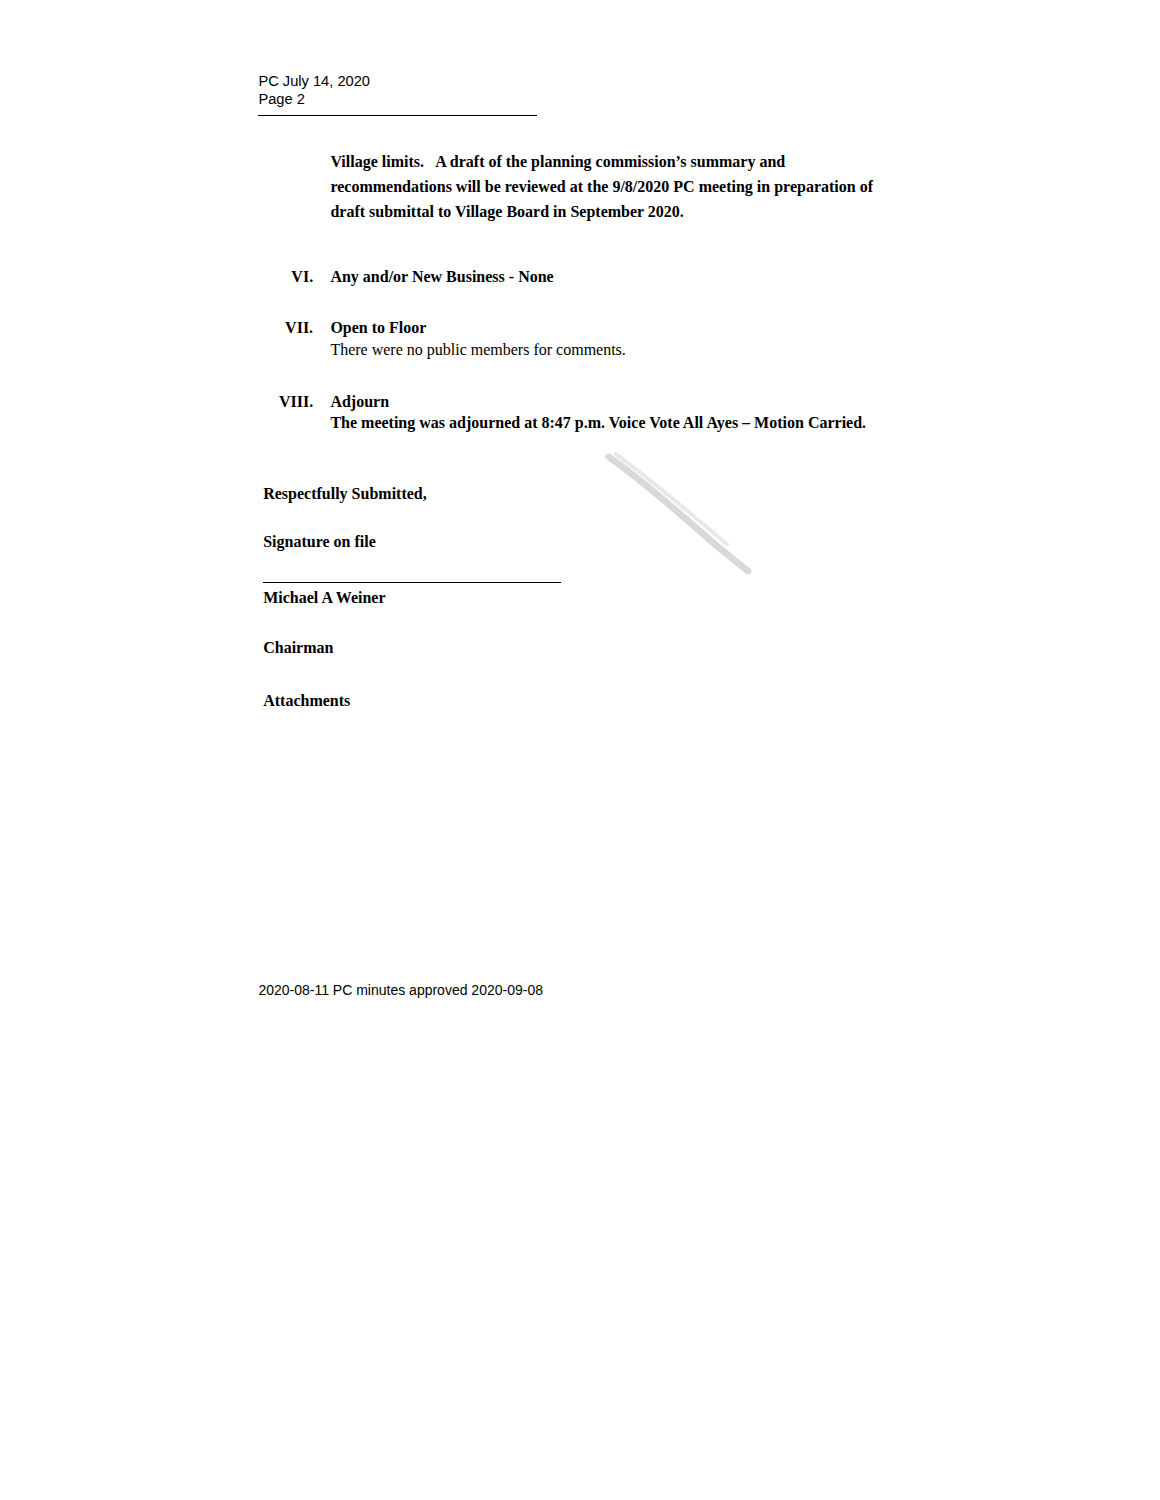PC July 14, 2020
Page 2
Village limits. A draft of the planning commission’s summary and recommendations will be reviewed at the 9/8/2020 PC meeting in preparation of draft submittal to Village Board in September 2020.
VI.
Any and/or New Business - None
VII.
Open to Floor
There were no public members for comments.
VIII.
Adjourn
The meeting was adjourned at 8:47 p.m. Voice Vote All Ayes – Motion Carried.
Respectfully Submitted,
Signature on file
Michael A Weiner
Chairman
Attachments
2020-08-11 PC minutes approved 2020-09-08